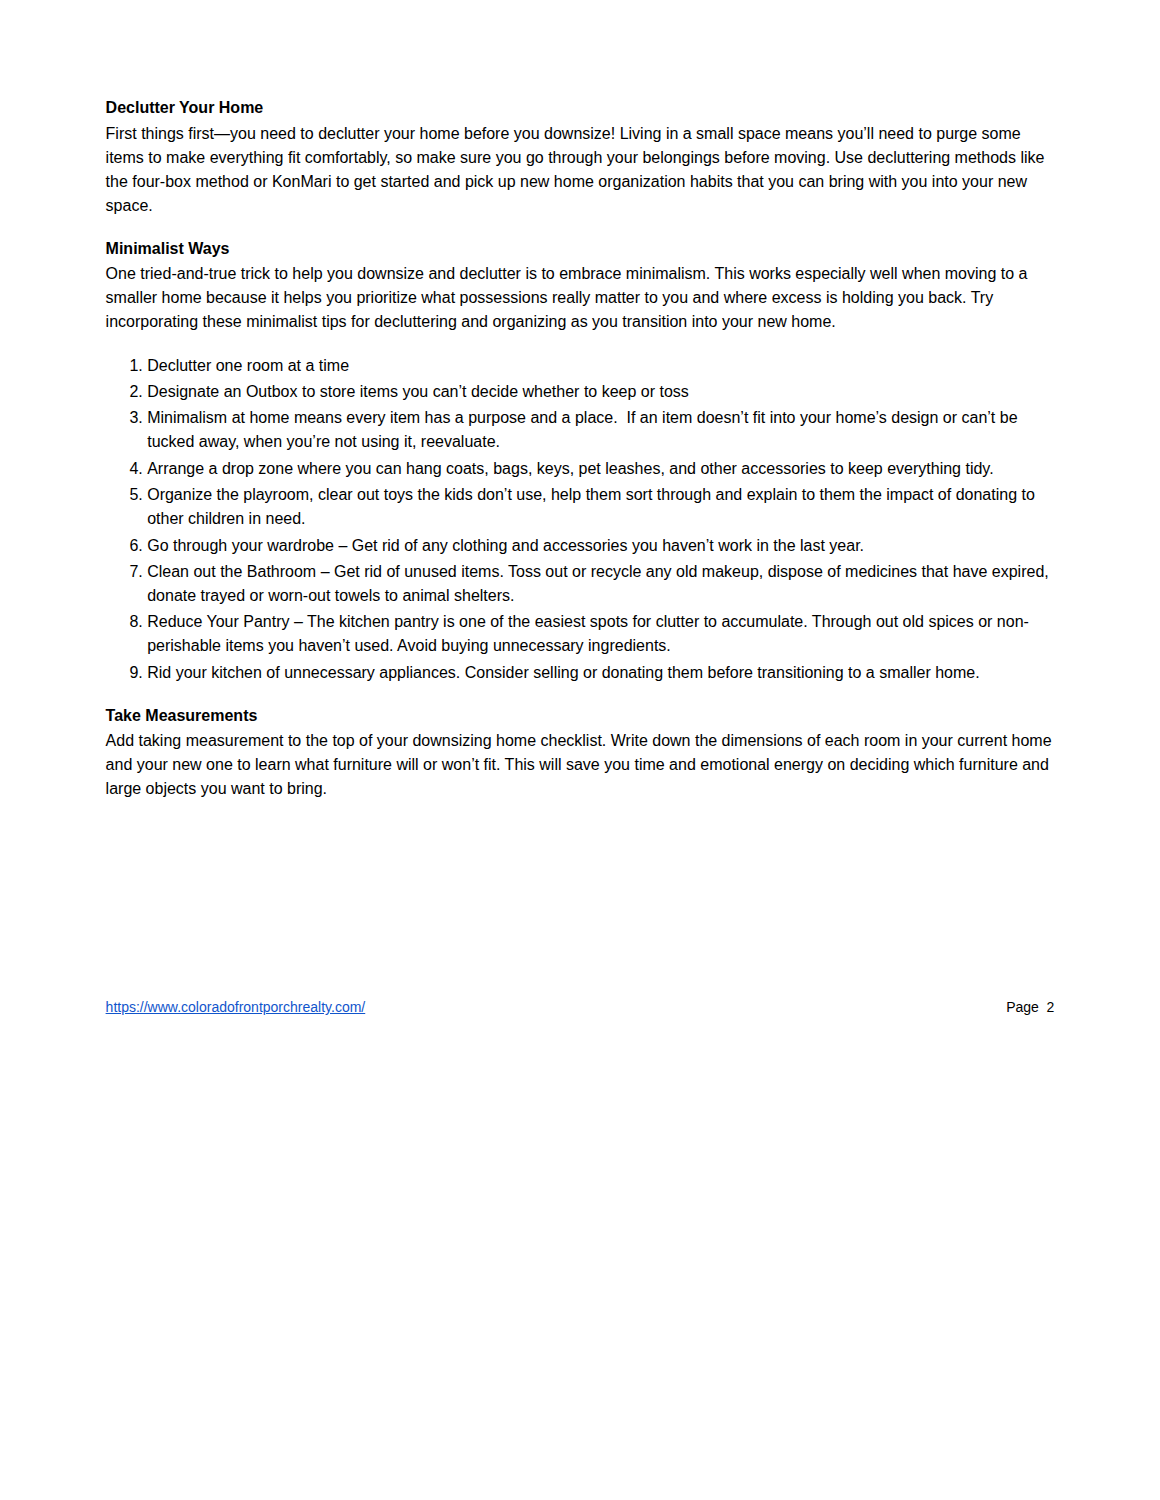Declutter Your Home
First things first—you need to declutter your home before you downsize! Living in a small space means you’ll need to purge some items to make everything fit comfortably, so make sure you go through your belongings before moving. Use decluttering methods like the four-box method or KonMari to get started and pick up new home organization habits that you can bring with you into your new space.
Minimalist Ways
One tried-and-true trick to help you downsize and declutter is to embrace minimalism. This works especially well when moving to a smaller home because it helps you prioritize what possessions really matter to you and where excess is holding you back. Try incorporating these minimalist tips for decluttering and organizing as you transition into your new home.
Declutter one room at a time
Designate an Outbox to store items you can’t decide whether to keep or toss
Minimalism at home means every item has a purpose and a place. If an item doesn’t fit into your home’s design or can’t be tucked away, when you’re not using it, reevaluate.
Arrange a drop zone where you can hang coats, bags, keys, pet leashes, and other accessories to keep everything tidy.
Organize the playroom, clear out toys the kids don’t use, help them sort through and explain to them the impact of donating to other children in need.
Go through your wardrobe – Get rid of any clothing and accessories you haven’t work in the last year.
Clean out the Bathroom – Get rid of unused items. Toss out or recycle any old makeup, dispose of medicines that have expired, donate trayed or worn-out towels to animal shelters.
Reduce Your Pantry – The kitchen pantry is one of the easiest spots for clutter to accumulate. Through out old spices or non-perishable items you haven’t used. Avoid buying unnecessary ingredients.
Rid your kitchen of unnecessary appliances. Consider selling or donating them before transitioning to a smaller home.
Take Measurements
Add taking measurement to the top of your downsizing home checklist. Write down the dimensions of each room in your current home and your new one to learn what furniture will or won’t fit. This will save you time and emotional energy on deciding which furniture and large objects you want to bring.
https://www.coloradofrontporchrealty.com/ Page 2